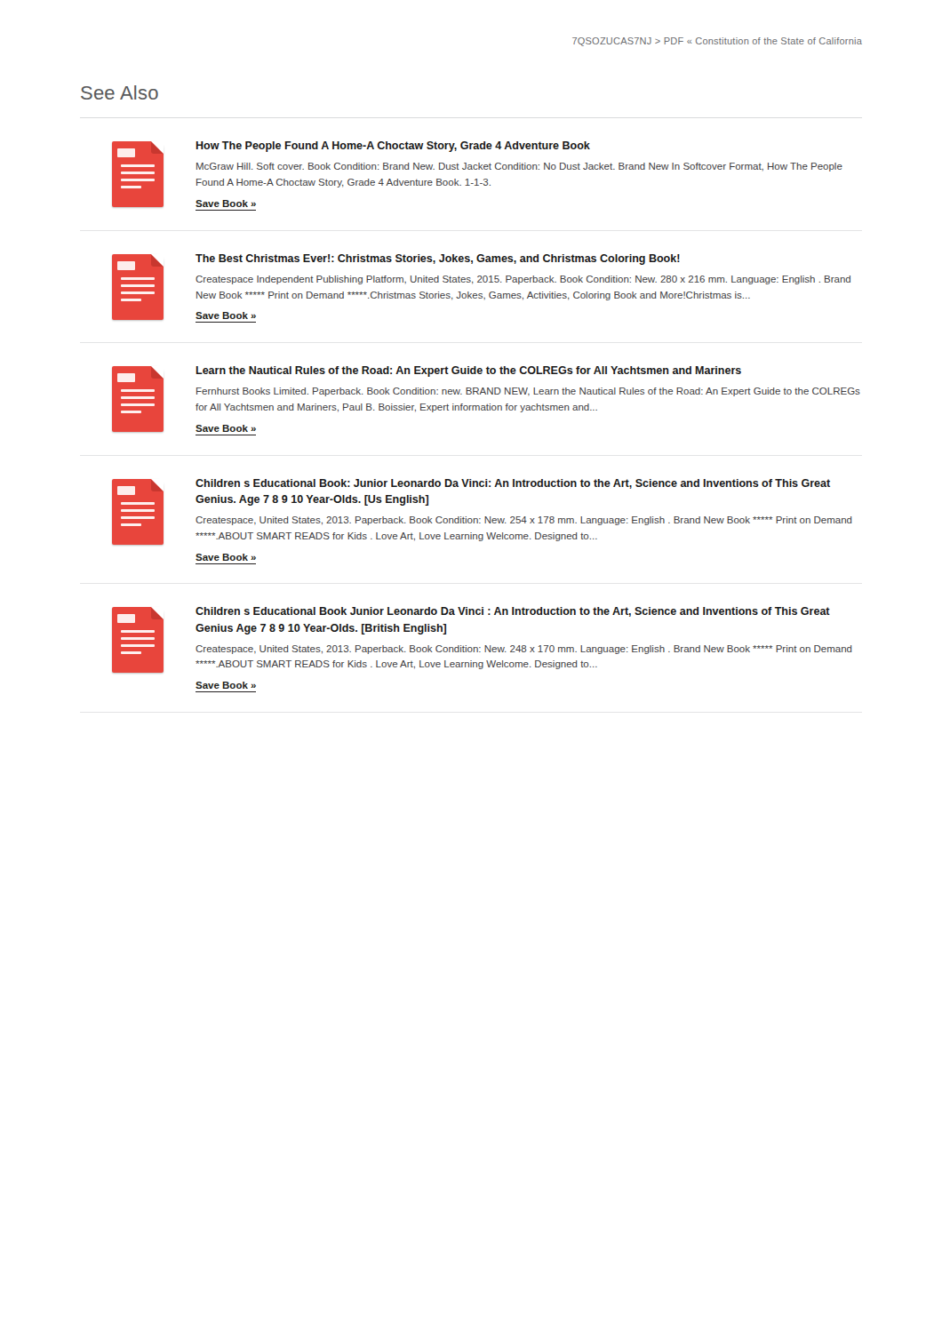7QSOZUCAS7NJ > PDF « Constitution of the State of California
See Also
How The People Found A Home-A Choctaw Story, Grade 4 Adventure Book
McGraw Hill. Soft cover. Book Condition: Brand New. Dust Jacket Condition: No Dust Jacket. Brand New In Softcover Format, How The People Found A Home-A Choctaw Story, Grade 4 Adventure Book. 1-1-3.
Save Book »
The Best Christmas Ever!: Christmas Stories, Jokes, Games, and Christmas Coloring Book!
Createspace Independent Publishing Platform, United States, 2015. Paperback. Book Condition: New. 280 x 216 mm. Language: English . Brand New Book ***** Print on Demand *****.Christmas Stories, Jokes, Games, Activities, Coloring Book and More!Christmas is...
Save Book »
Learn the Nautical Rules of the Road: An Expert Guide to the COLREGs for All Yachtsmen and Mariners
Fernhurst Books Limited. Paperback. Book Condition: new. BRAND NEW, Learn the Nautical Rules of the Road: An Expert Guide to the COLREGs for All Yachtsmen and Mariners, Paul B. Boissier, Expert information for yachtsmen and...
Save Book »
Children s Educational Book: Junior Leonardo Da Vinci: An Introduction to the Art, Science and Inventions of This Great Genius. Age 7 8 9 10 Year-Olds. [Us English]
Createspace, United States, 2013. Paperback. Book Condition: New. 254 x 178 mm. Language: English . Brand New Book ***** Print on Demand *****.ABOUT SMART READS for Kids . Love Art, Love Learning Welcome. Designed to...
Save Book »
Children s Educational Book Junior Leonardo Da Vinci : An Introduction to the Art, Science and Inventions of This Great Genius Age 7 8 9 10 Year-Olds. [British English]
Createspace, United States, 2013. Paperback. Book Condition: New. 248 x 170 mm. Language: English . Brand New Book ***** Print on Demand *****.ABOUT SMART READS for Kids . Love Art, Love Learning Welcome. Designed to...
Save Book »